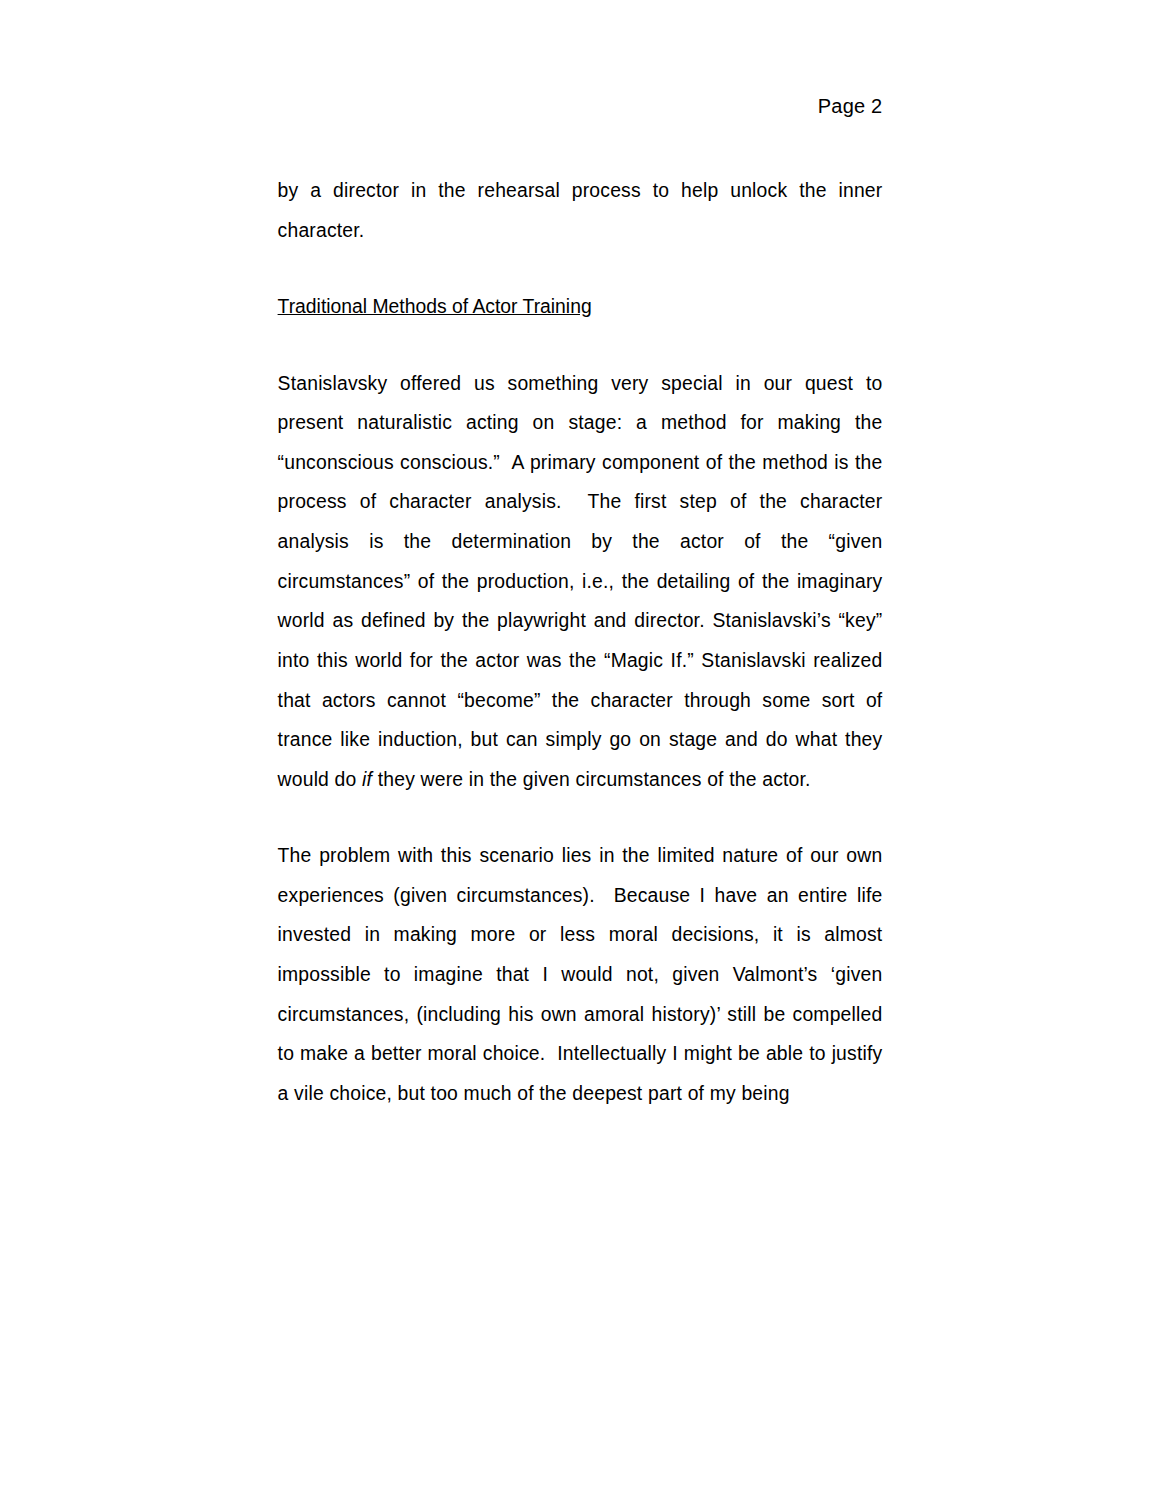Page 2
by a director in the rehearsal process to help unlock the inner character.
Traditional Methods of Actor Training
Stanislavsky offered us something very special in our quest to present naturalistic acting on stage: a method for making the “unconscious conscious.” A primary component of the method is the process of character analysis. The first step of the character analysis is the determination by the actor of the “given circumstances” of the production, i.e., the detailing of the imaginary world as defined by the playwright and director. Stanislavski’s “key” into this world for the actor was the “Magic If.” Stanislavski realized that actors cannot “become” the character through some sort of trance like induction, but can simply go on stage and do what they would do if they were in the given circumstances of the actor.
The problem with this scenario lies in the limited nature of our own experiences (given circumstances). Because I have an entire life invested in making more or less moral decisions, it is almost impossible to imagine that I would not, given Valmont’s ‘given circumstances, (including his own amoral history)’ still be compelled to make a better moral choice. Intellectually I might be able to justify a vile choice, but too much of the deepest part of my being